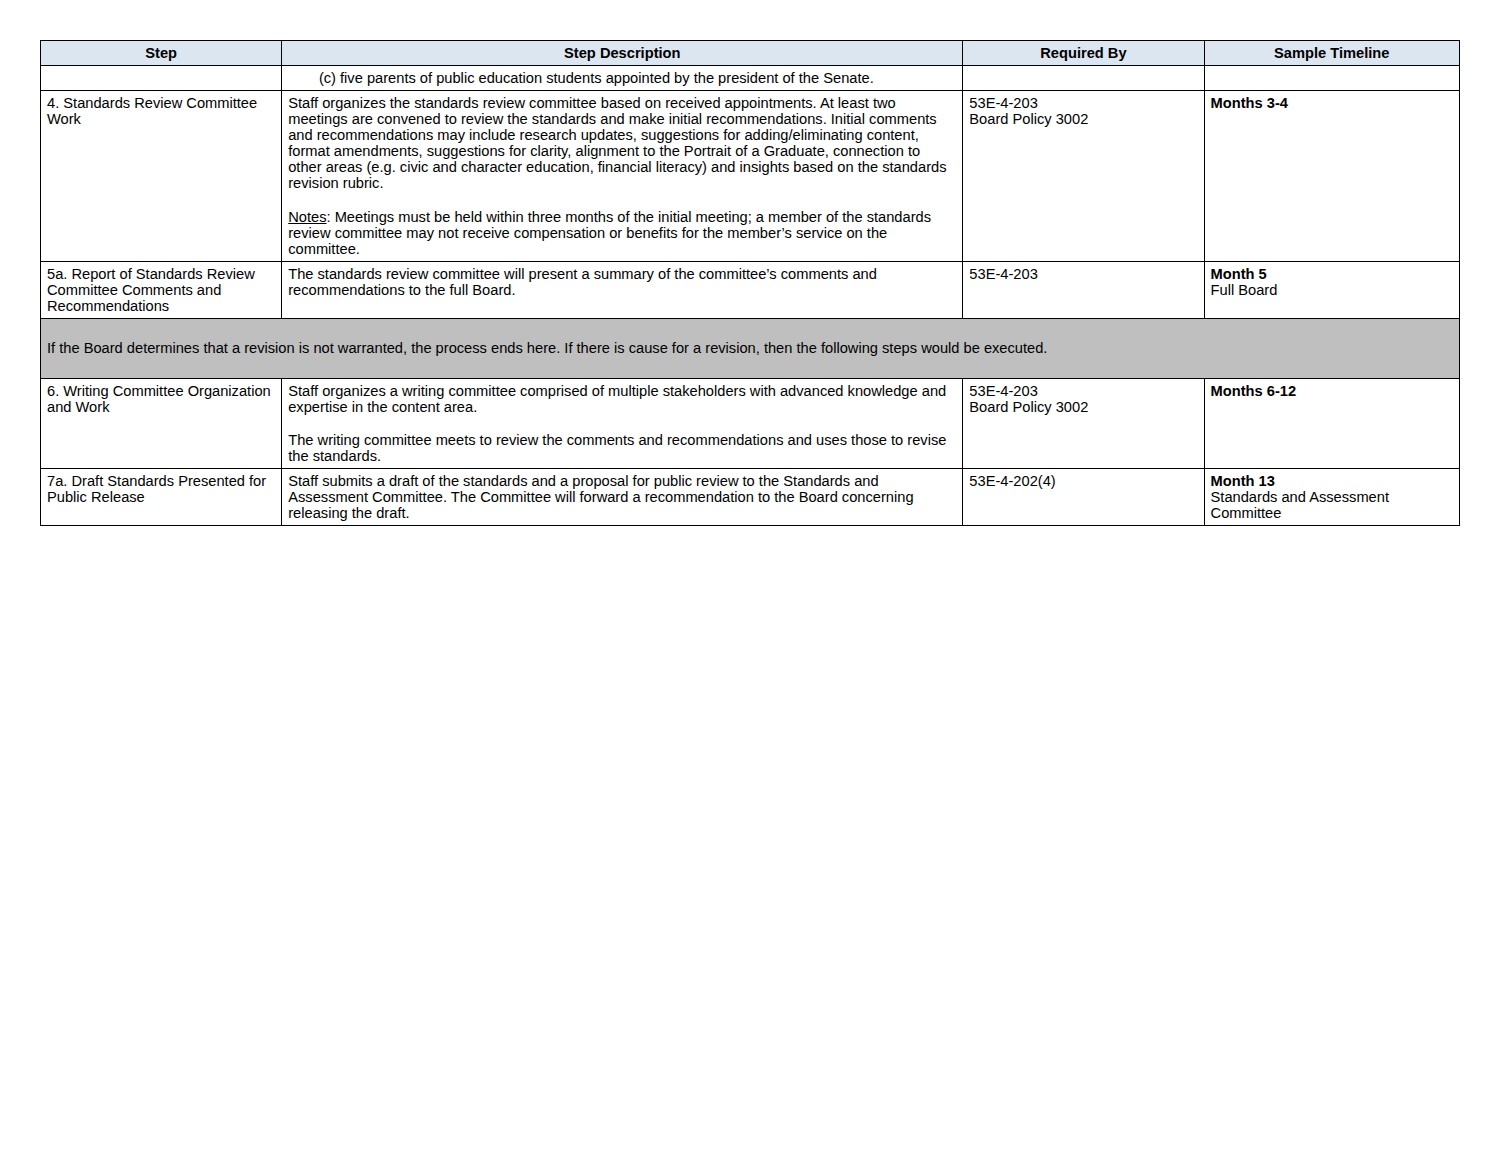| Step | Step Description | Required By | Sample Timeline |
| --- | --- | --- | --- |
| | (c) five parents of public education students appointed by the president of the Senate. | | |
| 4. Standards Review Committee Work | Staff organizes the standards review committee based on received appointments. At least two meetings are convened to review the standards and make initial recommendations. Initial comments and recommendations may include research updates, suggestions for adding/eliminating content, format amendments, suggestions for clarity, alignment to the Portrait of a Graduate, connection to other areas (e.g. civic and character education, financial literacy) and insights based on the standards revision rubric. Notes : Meetings must be held within three months of the initial meeting; a member of the standards review committee may not receive compensation or benefits for the member’s service on the committee. | 53E-4-203 Board Policy 3002 | Months 3-4 |
| 5a. Report of Standards Review Committee Comments and Recommendations | The standards review committee will present a summary of the committee’s comments and recommendations to the full Board. | 53E-4-203 | Month 5 Full Board |
| If the Board determines that a revision is not warranted, the process ends here. If there is cause for a revision, then the following steps would be executed. |
| 6. Writing Committee Organization and Work | Staff organizes a writing committee comprised of multiple stakeholders with advanced knowledge and expertise in the content area. The writing committee meets to review the comments and recommendations and uses those to revise the standards. | 53E-4-203 Board Policy 3002 | Months 6-12 |
| 7a. Draft Standards Presented for Public Release | Staff submits a draft of the standards and a proposal for public review to the Standards and Assessment Committee. The Committee will forward a recommendation to the Board concerning releasing the draft. | 53E-4-202(4) | Month 13 Standards and Assessment Committee |